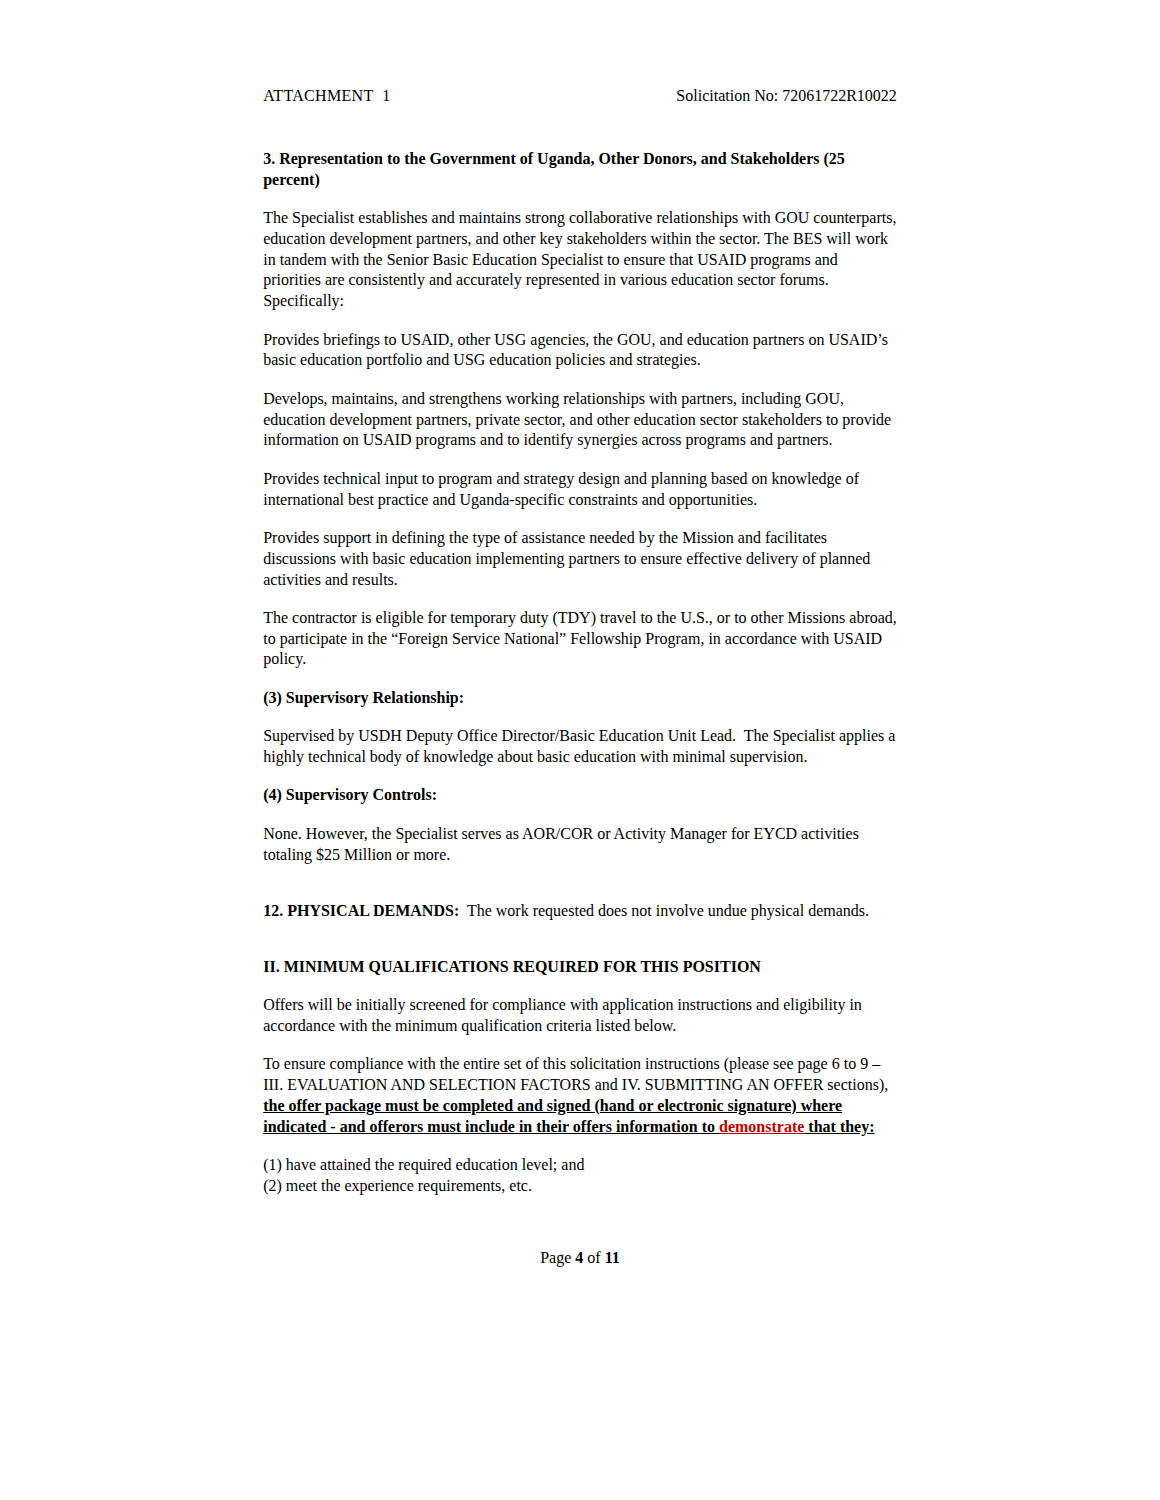ATTACHMENT 1
Solicitation No: 72061722R10022
3. Representation to the Government of Uganda, Other Donors, and Stakeholders (25 percent)
The Specialist establishes and maintains strong collaborative relationships with GOU counterparts, education development partners, and other key stakeholders within the sector. The BES will work in tandem with the Senior Basic Education Specialist to ensure that USAID programs and priorities are consistently and accurately represented in various education sector forums. Specifically:
Provides briefings to USAID, other USG agencies, the GOU, and education partners on USAID’s basic education portfolio and USG education policies and strategies.
Develops, maintains, and strengthens working relationships with partners, including GOU, education development partners, private sector, and other education sector stakeholders to provide information on USAID programs and to identify synergies across programs and partners.
Provides technical input to program and strategy design and planning based on knowledge of international best practice and Uganda-specific constraints and opportunities.
Provides support in defining the type of assistance needed by the Mission and facilitates discussions with basic education implementing partners to ensure effective delivery of planned activities and results.
The contractor is eligible for temporary duty (TDY) travel to the U.S., or to other Missions abroad, to participate in the “Foreign Service National” Fellowship Program, in accordance with USAID policy.
(3) Supervisory Relationship:
Supervised by USDH Deputy Office Director/Basic Education Unit Lead. The Specialist applies a highly technical body of knowledge about basic education with minimal supervision.
(4) Supervisory Controls:
None. However, the Specialist serves as AOR/COR or Activity Manager for EYCD activities totaling $25 Million or more.
12. PHYSICAL DEMANDS: The work requested does not involve undue physical demands.
II. MINIMUM QUALIFICATIONS REQUIRED FOR THIS POSITION
Offers will be initially screened for compliance with application instructions and eligibility in accordance with the minimum qualification criteria listed below.
To ensure compliance with the entire set of this solicitation instructions (please see page 6 to 9 –
III. EVALUATION AND SELECTION FACTORS and IV. SUBMITTING AN OFFER sections), the offer package must be completed and signed (hand or electronic signature) where indicated - and offerors must include in their offers information to demonstrate that they:
(1) have attained the required education level; and
(2) meet the experience requirements, etc.
Page 4 of 11